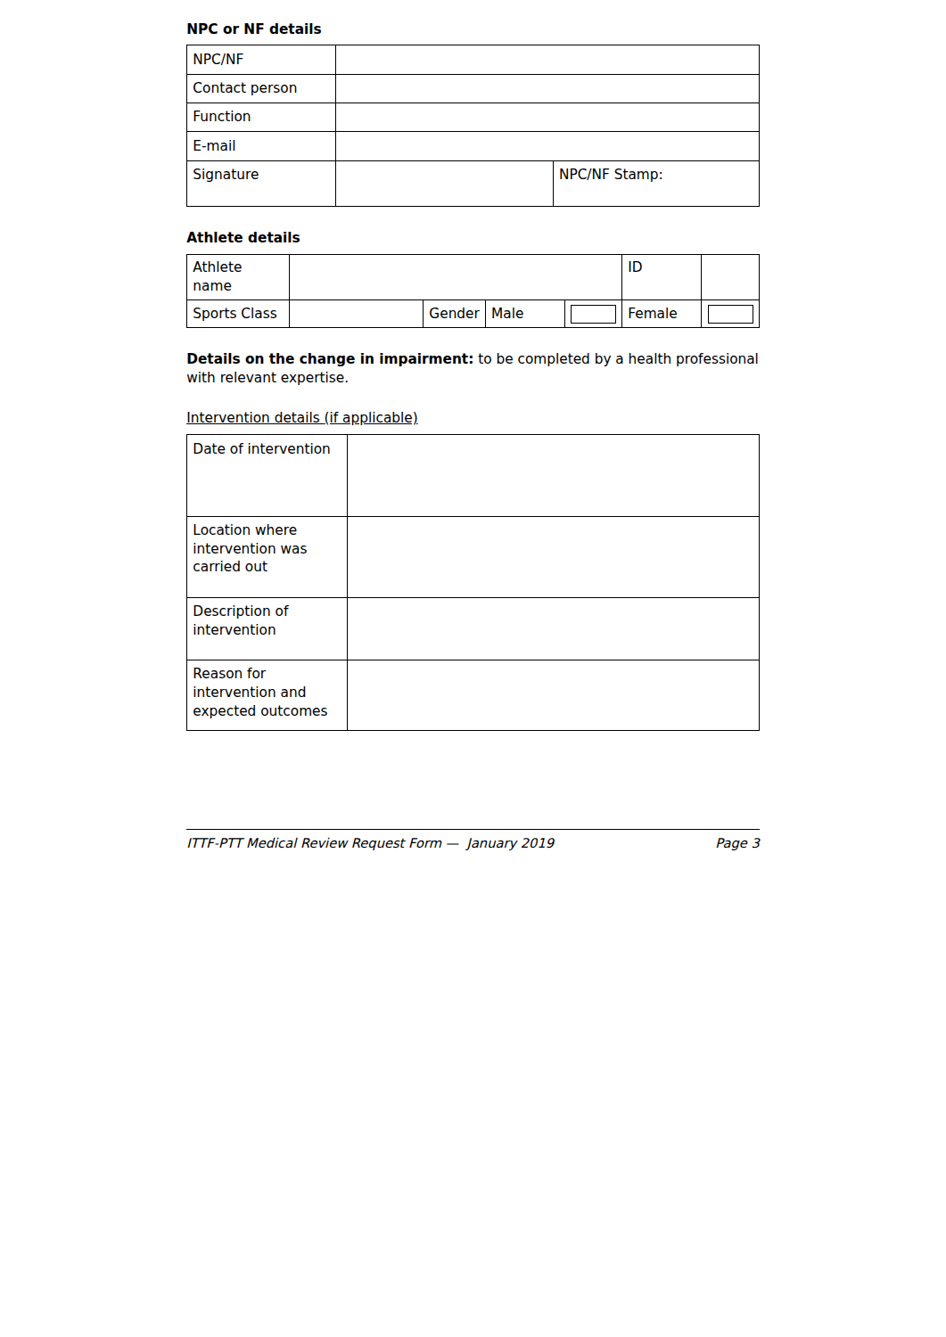NPC or NF details
| NPC/NF | |
| Contact person | |
| Function | |
| E-mail | |
| Signature | | NPC/NF Stamp: |
Athlete details
| Athlete name | | ID | |
| Sports Class | | Gender | Male | | Female | |
Details on the change in impairment: to be completed by a health professional with relevant expertise.
Intervention details (if applicable)
| Date of intervention | |
| Location where intervention was carried out | |
| Description of intervention | |
| Reason for intervention and expected outcomes | |
ITTF-PTT Medical Review Request Form — January 2019 Page 3